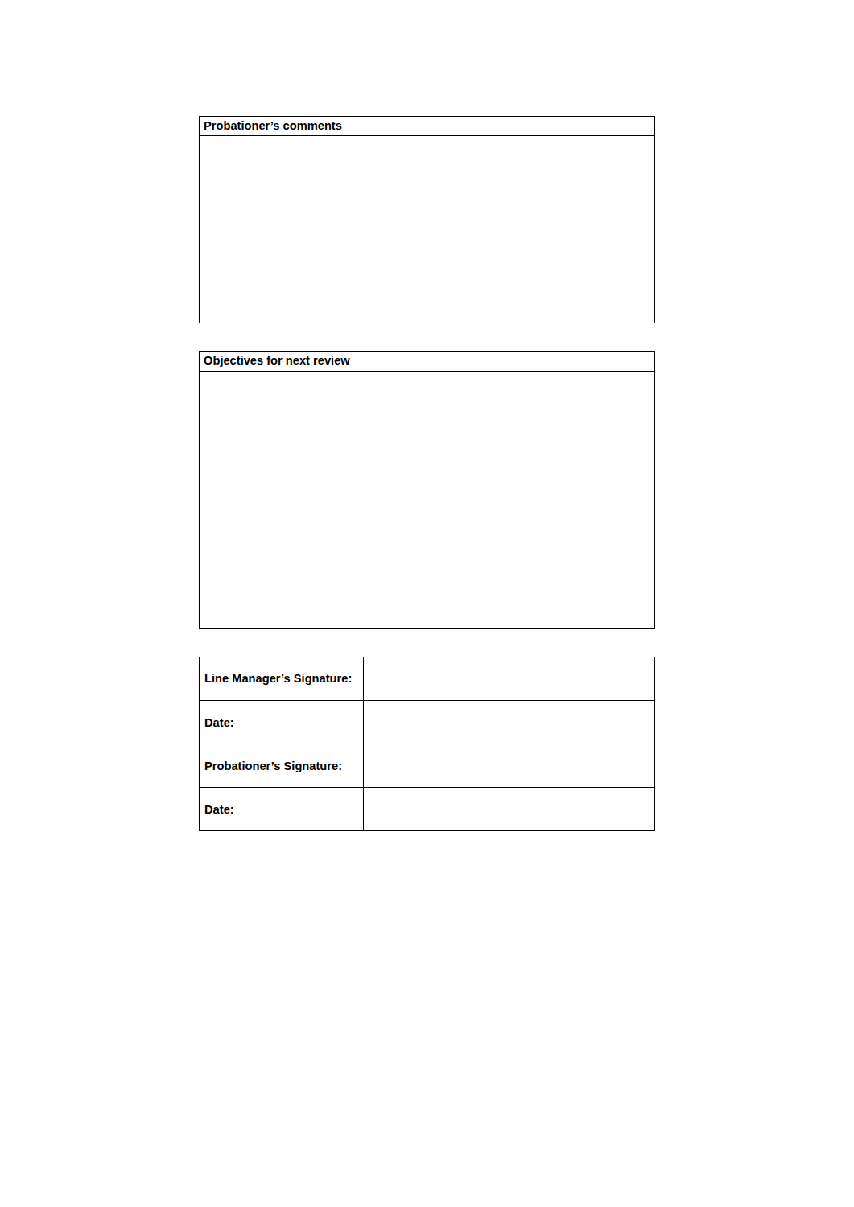Probationer’s comments
Objectives for next review
| Line Manager’s Signature: | |
| Date: | |
| Probationer’s Signature: | |
| Date: | |